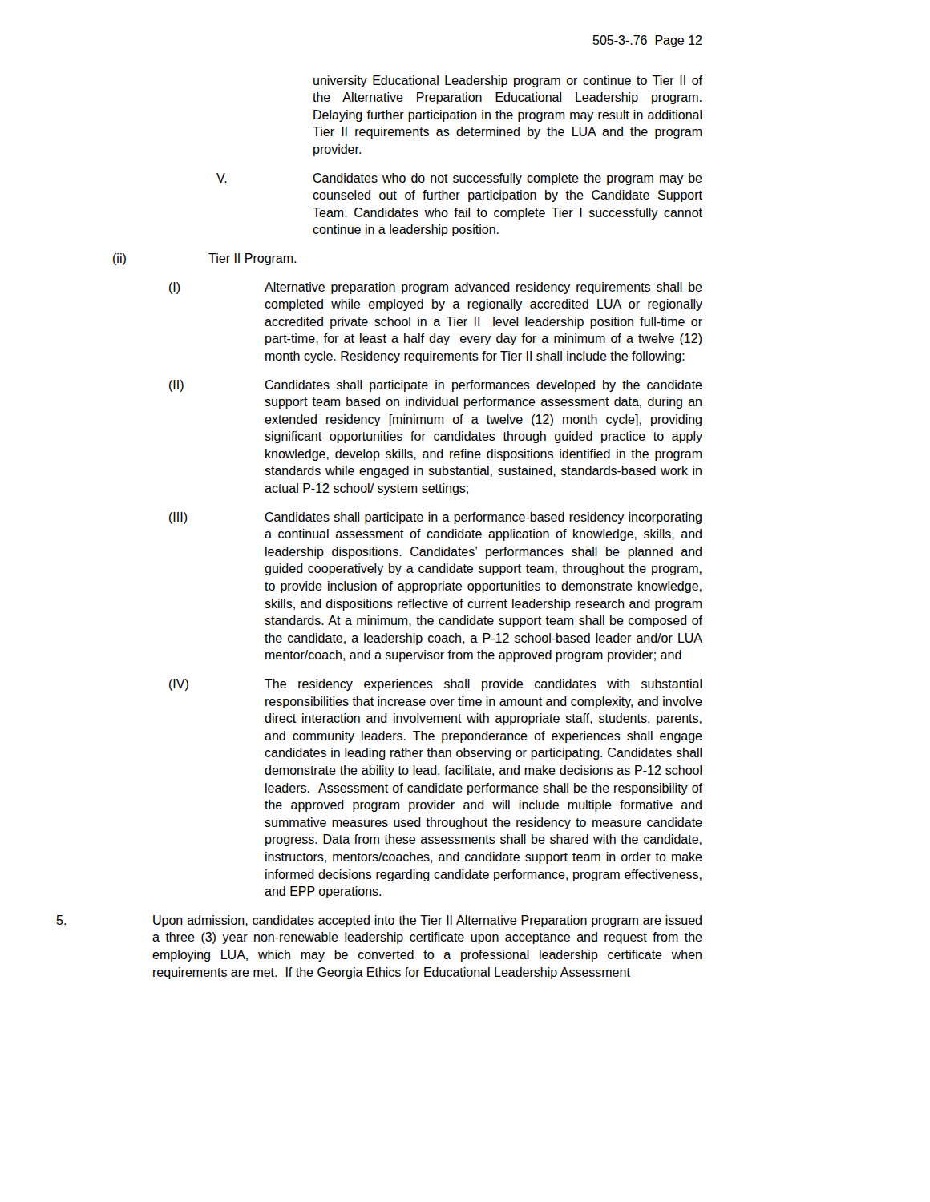505-3-.76 Page 12
university Educational Leadership program or continue to Tier II of the Alternative Preparation Educational Leadership program. Delaying further participation in the program may result in additional Tier II requirements as determined by the LUA and the program provider.
V. Candidates who do not successfully complete the program may be counseled out of further participation by the Candidate Support Team. Candidates who fail to complete Tier I successfully cannot continue in a leadership position.
(ii) Tier II Program.
(I) Alternative preparation program advanced residency requirements shall be completed while employed by a regionally accredited LUA or regionally accredited private school in a Tier II level leadership position full-time or part-time, for at least a half day every day for a minimum of a twelve (12) month cycle. Residency requirements for Tier II shall include the following:
(II) Candidates shall participate in performances developed by the candidate support team based on individual performance assessment data, during an extended residency [minimum of a twelve (12) month cycle], providing significant opportunities for candidates through guided practice to apply knowledge, develop skills, and refine dispositions identified in the program standards while engaged in substantial, sustained, standards-based work in actual P-12 school/ system settings;
(III) Candidates shall participate in a performance-based residency incorporating a continual assessment of candidate application of knowledge, skills, and leadership dispositions. Candidates’ performances shall be planned and guided cooperatively by a candidate support team, throughout the program, to provide inclusion of appropriate opportunities to demonstrate knowledge, skills, and dispositions reflective of current leadership research and program standards. At a minimum, the candidate support team shall be composed of the candidate, a leadership coach, a P-12 school-based leader and/or LUA mentor/coach, and a supervisor from the approved program provider; and
(IV) The residency experiences shall provide candidates with substantial responsibilities that increase over time in amount and complexity, and involve direct interaction and involvement with appropriate staff, students, parents, and community leaders. The preponderance of experiences shall engage candidates in leading rather than observing or participating. Candidates shall demonstrate the ability to lead, facilitate, and make decisions as P-12 school leaders. Assessment of candidate performance shall be the responsibility of the approved program provider and will include multiple formative and summative measures used throughout the residency to measure candidate progress. Data from these assessments shall be shared with the candidate, instructors, mentors/coaches, and candidate support team in order to make informed decisions regarding candidate performance, program effectiveness, and EPP operations.
5. Upon admission, candidates accepted into the Tier II Alternative Preparation program are issued a three (3) year non-renewable leadership certificate upon acceptance and request from the employing LUA, which may be converted to a professional leadership certificate when requirements are met. If the Georgia Ethics for Educational Leadership Assessment